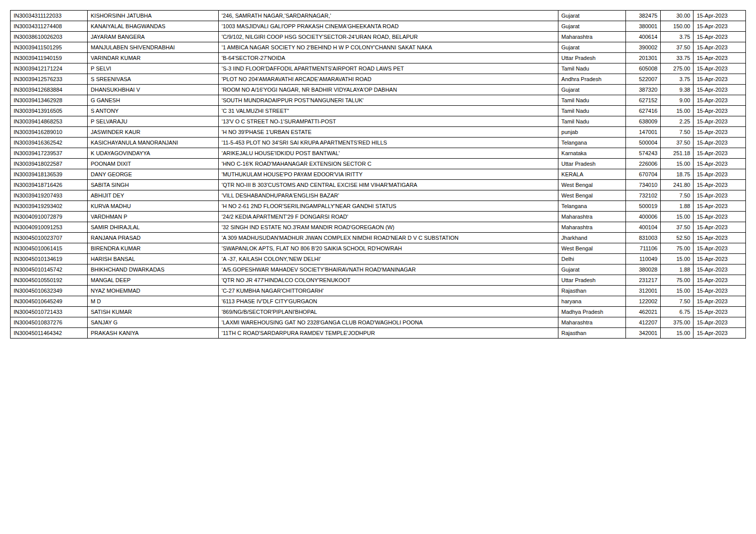| IN30034311122033 | KISHORSINH JATUBHA | '246, SAMRATH NAGAR,'SARDARNAGAR,' | Gujarat | 382475 | 30.00 | 15-Apr-2023 |
| IN30034311274408 | KANAIYALAL BHAGWANDAS | '1003 MASJIDVALI GALI'OPP PRAKASH CINEMA'GHEEKANTA ROAD | Gujarat | 380001 | 150.00 | 15-Apr-2023 |
| IN30038610026203 | JAYARAM BANGERA | 'C/9/102, NILGIRI COOP HSG SOCIETY'SECTOR-24'URAN ROAD, BELAPUR | Maharashtra | 400614 | 3.75 | 15-Apr-2023 |
| IN30039411501295 | MANJULABEN SHIVENDRABHAI | '1 AMBICA NAGAR SOCIETY NO 2'BEHIND H W P COLONY'CHANNI SAKAT NAKA | Gujarat | 390002 | 37.50 | 15-Apr-2023 |
| IN30039411940159 | VARINDAR KUMAR | 'B-64'SECTOR-27'NOIDA | Uttar Pradesh | 201301 | 33.75 | 15-Apr-2023 |
| IN30039412171224 | P SELVI | 'S-3 IIND FLOOR'DAFFODIL APARTMENTS'AIRPORT ROAD LAWS PET | Tamil Nadu | 605008 | 275.00 | 15-Apr-2023 |
| IN30039412576233 | S SREENIVASA | 'PLOT NO 204'AMARAVATHI ARCADE'AMARAVATHI ROAD | Andhra Pradesh | 522007 | 3.75 | 15-Apr-2023 |
| IN30039412683884 | DHANSUKHBHAI V | 'ROOM NO A/16'YOGI NAGAR, NR BADHIR VIDYALAYA'OP DABHAN | Gujarat | 387320 | 9.38 | 15-Apr-2023 |
| IN30039413462928 | G GANESH | 'SOUTH MUNDRADAIPPUR POST'NANGUNERI TALUK' | Tamil Nadu | 627152 | 9.00 | 15-Apr-2023 |
| IN30039413916505 | S ANTONY | 'C 31 VALMUZHI STREET'' | Tamil Nadu | 627416 | 15.00 | 15-Apr-2023 |
| IN30039414868253 | P SELVARAJU | '13'V O C STREET NO-1'SURAMPATTI-POST | Tamil Nadu | 638009 | 2.25 | 15-Apr-2023 |
| IN30039416289010 | JASWINDER KAUR | 'H NO 39'PHASE 1'URBAN ESTATE | punjab | 147001 | 7.50 | 15-Apr-2023 |
| IN30039416362542 | KASICHAYANULA MANORANJANI | '11-5-453 PLOT NO 34'SRI SAI KRUPA APARTMENTS'RED HILLS | Telangana | 500004 | 37.50 | 15-Apr-2023 |
| IN30039417239537 | K UDAYAGOVINDAYYA | 'ARIKEJALU HOUSE'IDKIDU POST BANTWAL' | Karnataka | 574243 | 251.18 | 15-Apr-2023 |
| IN30039418022587 | POONAM DIXIT | 'HNO C-16'K ROAD'MAHANAGAR EXTENSION SECTOR C | Uttar Pradesh | 226006 | 15.00 | 15-Apr-2023 |
| IN30039418136539 | DANY GEORGE | 'MUTHUKULAM HOUSE'PO PAYAM EDOOR'VIA IRITTY | KERALA | 670704 | 18.75 | 15-Apr-2023 |
| IN30039418716426 | SABITA SINGH | 'QTR NO-III B 303'CUSTOMS AND CENTRAL EXCISE HIM VIHAR'MATIGARA | West Bengal | 734010 | 241.80 | 15-Apr-2023 |
| IN30039419207493 | ABHIJIT DEY | 'VILL DESHABANDHUPARA'ENGLISH BAZAR' | West Bengal | 732102 | 7.50 | 15-Apr-2023 |
| IN30039419293402 | KURVA MADHU | 'H NO 2-61 2ND FLOOR'SERILINGAMPALLY'NEAR GANDHI STATUS | Telangana | 500019 | 1.88 | 15-Apr-2023 |
| IN30040910072879 | VARDHMAN P | '24/2 KEDIA APARTMENT'29 F DONGARSI ROAD' | Maharashtra | 400006 | 15.00 | 15-Apr-2023 |
| IN30040910091253 | SAMIR DHIRAJLAL | '32 SINGH IND ESTATE NO.3'RAM MANDIR ROAD'GOREGAON (W) | Maharashtra | 400104 | 37.50 | 15-Apr-2023 |
| IN30045010023707 | RANJANA PRASAD | 'A 309 MADHUSUDAN'MADHUR JIWAN COMPLEX NIMDHI ROAD'NEAR D V C SUBSTATION | Jharkhand | 831003 | 52.50 | 15-Apr-2023 |
| IN30045010061415 | BIRENDRA KUMAR | 'SWAPANLOK APTS, FLAT NO 806 B'20 SAIKIA SCHOOL RD'HOWRAH | West Bengal | 711106 | 75.00 | 15-Apr-2023 |
| IN30045010134619 | HARISH BANSAL | 'A -37, KAILASH COLONY,'NEW DELHI' | Delhi | 110049 | 15.00 | 15-Apr-2023 |
| IN30045010145742 | BHIKHCHAND DWARKADAS | 'A/5.GOPESHWAR MAHADEV SOCIETY'BHAIRAVNATH ROAD'MANINAGAR | Gujarat | 380028 | 1.88 | 15-Apr-2023 |
| IN30045010550192 | MANGAL DEEP | 'QTR NO JR 477'HINDALCO COLONY'RENUKOOT | Uttar Pradesh | 231217 | 75.00 | 15-Apr-2023 |
| IN30045010632349 | NYAZ MOHEMMAD | 'C-27 KUMBHA NAGAR'CHITTORGARH' | Rajasthan | 312001 | 15.00 | 15-Apr-2023 |
| IN30045010645249 | M D | '6113 PHASE IV'DLF CITY'GURGAON | haryana | 122002 | 7.50 | 15-Apr-2023 |
| IN30045010721433 | SATISH KUMAR | '869/NG/B/SECTOR'PIPLANI'BHOPAL | Madhya Pradesh | 462021 | 6.75 | 15-Apr-2023 |
| IN30045010837276 | SANJAY G | 'LAXMI WAREHOUSING GAT NO 2328'GANGA CLUB ROAD'WAGHOLI POONA | Maharashtra | 412207 | 375.00 | 15-Apr-2023 |
| IN30045011464342 | PRAKASH KANIYA | '11TH C ROAD'SARDARPURA RAMDEV TEMPLE'JODHPUR | Rajasthan | 342001 | 15.00 | 15-Apr-2023 |